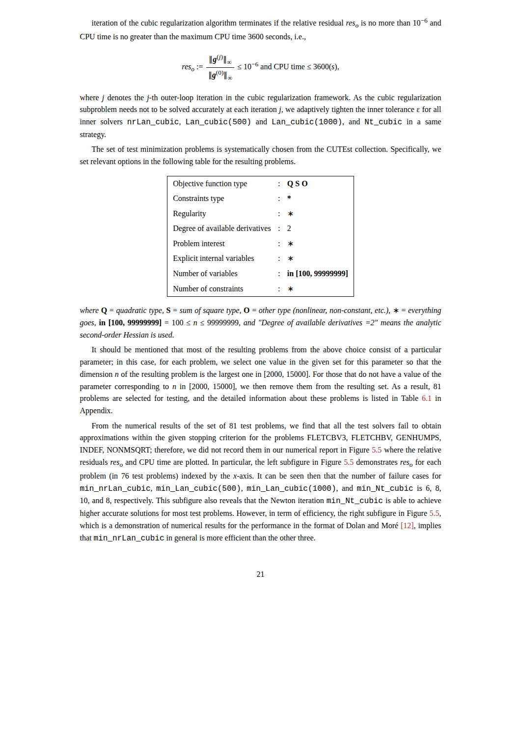iteration of the cubic regularization algorithm terminates if the relative residual reso is no more than 10−6 and CPU time is no greater than the maximum CPU time 3600 seconds, i.e.,
reso := ∥g(j)∥∞ ∥g(0)∥∞ ≤ 10−6 and CPU time ≤ 3600(s),
where j denotes the j-th outer-loop iteration in the cubic regularization framework. As the cubic regularization subproblem needs not to be solved accurately at each iteration j, we adaptively tighten the inner tolerance ε for all inner solvers nrLan_cubic, Lan_cubic(500) and Lan_cubic(1000), and Nt_cubic in a same strategy.
The set of test minimization problems is systematically chosen from the CUTEst collection. Specifically, we set relevant options in the following table for the resulting problems.
| Objective function type | : | Q S O |
| Constraints type | : | * |
| Regularity | : | ∗ |
| Degree of available derivatives | : | 2 |
| Problem interest | : | ∗ |
| Explicit internal variables | : | ∗ |
| Number of variables | : | in [100, 99999999] |
| Number of constraints | : | ∗ |
where Q = quadratic type, S = sum of square type, O = other type (nonlinear, non-constant, etc.), ∗ = everything goes, in [100, 99999999] = 100 ≤ n ≤ 99999999, and "Degree of available derivatives =2" means the analytic second-order Hessian is used.
It should be mentioned that most of the resulting problems from the above choice consist of a particular parameter; in this case, for each problem, we select one value in the given set for this parameter so that the dimension n of the resulting problem is the largest one in [2000, 15000]. For those that do not have a value of the parameter corresponding to n in [2000, 15000], we then remove them from the resulting set. As a result, 81 problems are selected for testing, and the detailed information about these problems is listed in Table 6.1 in Appendix.
From the numerical results of the set of 81 test problems, we find that all the test solvers fail to obtain approximations within the given stopping criterion for the problems FLETCBV3, FLETCHBV, GENHUMPS, INDEF, NONMSQRT; therefore, we did not record them in our numerical report in Figure 5.5 where the relative residuals reso and CPU time are plotted. In particular, the left subfigure in Figure 5.5 demonstrates reso for each problem (in 76 test problems) indexed by the x-axis. It can be seen then that the number of failure cases for min_nrLan_cubic, min_Lan_cubic(500), min_Lan_cubic(1000), and min_Nt_cubic is 6, 8, 10, and 8, respectively. This subfigure also reveals that the Newton iteration min_Nt_cubic is able to achieve higher accurate solutions for most test problems. However, in term of efficiency, the right subfigure in Figure 5.5, which is a demonstration of numerical results for the performance in the format of Dolan and Moré [12], implies that min_nrLan_cubic in general is more efficient than the other three.
21